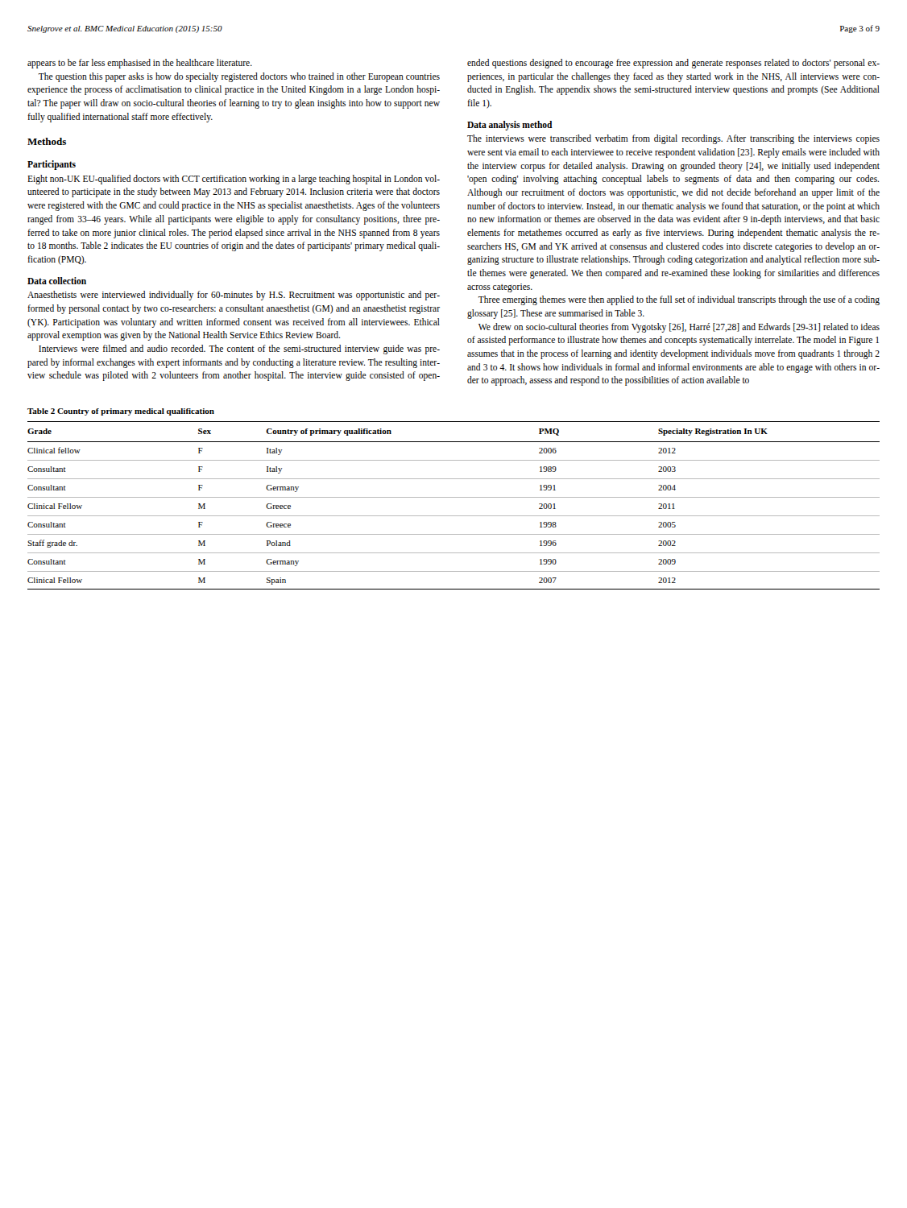Snelgrove et al. BMC Medical Education (2015) 15:50
Page 3 of 9
appears to be far less emphasised in the healthcare literature.
The question this paper asks is how do specialty registered doctors who trained in other European countries experience the process of acclimatisation to clinical practice in the United Kingdom in a large London hospital? The paper will draw on socio-cultural theories of learning to try to glean insights into how to support new fully qualified international staff more effectively.
Methods
Participants
Eight non-UK EU-qualified doctors with CCT certification working in a large teaching hospital in London volunteered to participate in the study between May 2013 and February 2014. Inclusion criteria were that doctors were registered with the GMC and could practice in the NHS as specialist anaesthetists. Ages of the volunteers ranged from 33–46 years. While all participants were eligible to apply for consultancy positions, three preferred to take on more junior clinical roles. The period elapsed since arrival in the NHS spanned from 8 years to 18 months. Table 2 indicates the EU countries of origin and the dates of participants' primary medical qualification (PMQ).
Data collection
Anaesthetists were interviewed individually for 60-minutes by H.S. Recruitment was opportunistic and performed by personal contact by two co-researchers: a consultant anaesthetist (GM) and an anaesthetist registrar (YK). Participation was voluntary and written informed consent was received from all interviewees. Ethical approval exemption was given by the National Health Service Ethics Review Board.
Interviews were filmed and audio recorded. The content of the semi-structured interview guide was prepared by informal exchanges with expert informants and by conducting a literature review. The resulting interview schedule was piloted with 2 volunteers from another hospital. The interview guide consisted of open-ended questions designed to encourage free expression and generate responses related to doctors' personal experiences, in particular the challenges they faced as they started work in the NHS, All interviews were conducted in English. The appendix shows the semi-structured interview questions and prompts (See Additional file 1).
Data analysis method
The interviews were transcribed verbatim from digital recordings. After transcribing the interviews copies were sent via email to each interviewee to receive respondent validation [23]. Reply emails were included with the interview corpus for detailed analysis. Drawing on grounded theory [24], we initially used independent 'open coding' involving attaching conceptual labels to segments of data and then comparing our codes. Although our recruitment of doctors was opportunistic, we did not decide beforehand an upper limit of the number of doctors to interview. Instead, in our thematic analysis we found that saturation, or the point at which no new information or themes are observed in the data was evident after 9 in-depth interviews, and that basic elements for metathemes occurred as early as five interviews. During independent thematic analysis the researchers HS, GM and YK arrived at consensus and clustered codes into discrete categories to develop an organizing structure to illustrate relationships. Through coding categorization and analytical reflection more subtle themes were generated. We then compared and re-examined these looking for similarities and differences across categories.
Three emerging themes were then applied to the full set of individual transcripts through the use of a coding glossary [25]. These are summarised in Table 3.
We drew on socio-cultural theories from Vygotsky [26], Harré [27,28] and Edwards [29-31] related to ideas of assisted performance to illustrate how themes and concepts systematically interrelate. The model in Figure 1 assumes that in the process of learning and identity development individuals move from quadrants 1 through 2 and 3 to 4. It shows how individuals in formal and informal environments are able to engage with others in order to approach, assess and respond to the possibilities of action available to
Table 2 Country of primary medical qualification
| Grade | Sex | Country of primary qualification | PMQ | Specialty Registration In UK |
| --- | --- | --- | --- | --- |
| Clinical fellow | F | Italy | 2006 | 2012 |
| Consultant | F | Italy | 1989 | 2003 |
| Consultant | F | Germany | 1991 | 2004 |
| Clinical Fellow | M | Greece | 2001 | 2011 |
| Consultant | F | Greece | 1998 | 2005 |
| Staff grade dr. | M | Poland | 1996 | 2002 |
| Consultant | M | Germany | 1990 | 2009 |
| Clinical Fellow | M | Spain | 2007 | 2012 |